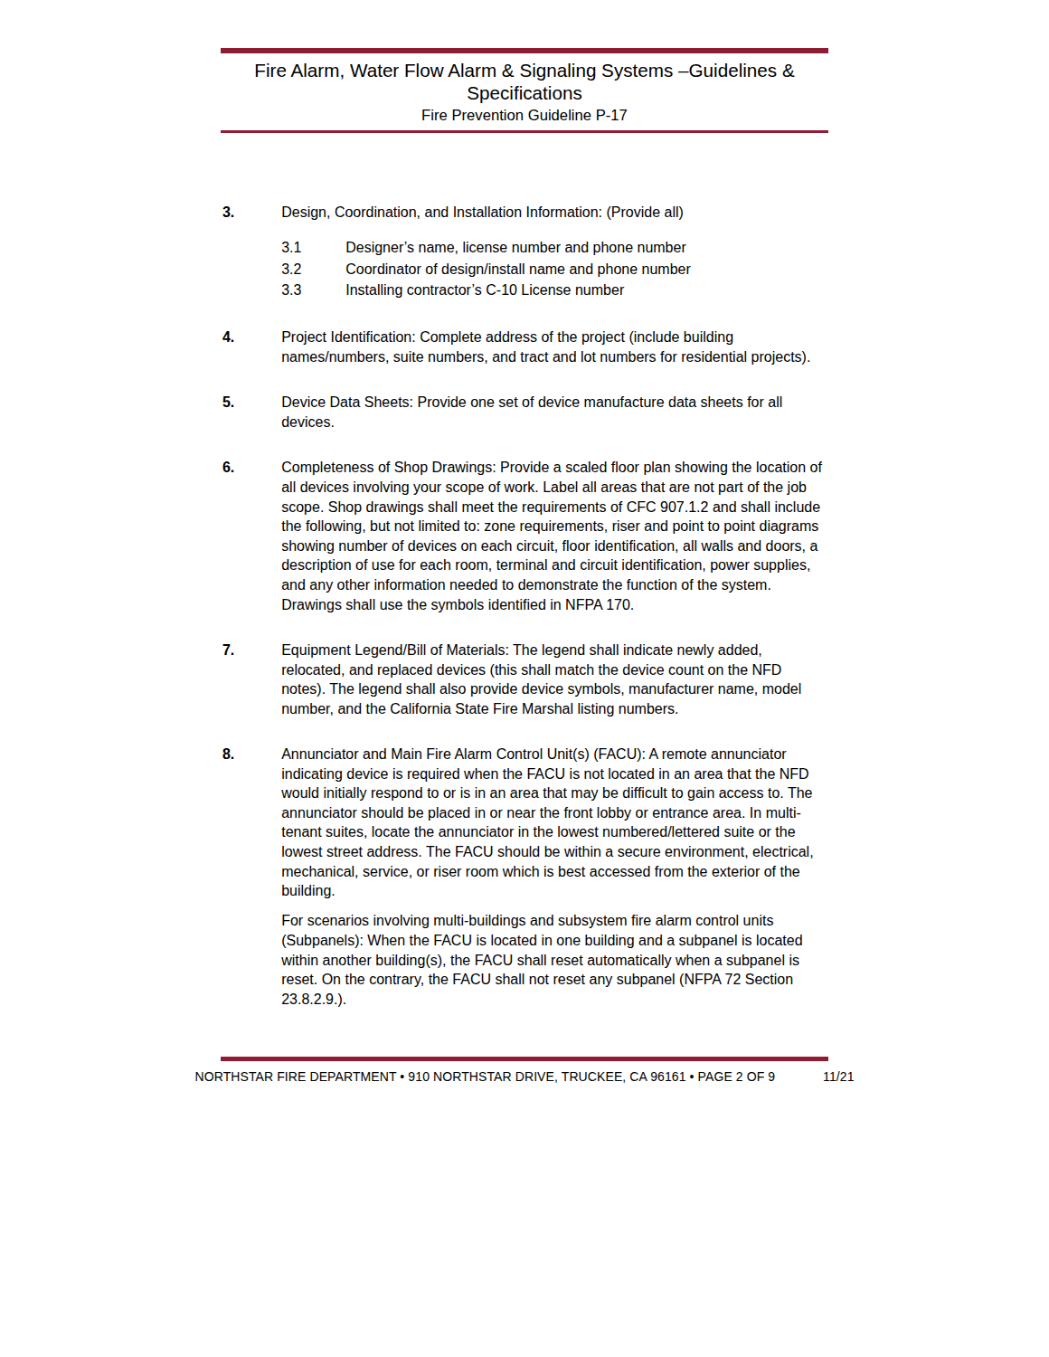Fire Alarm, Water Flow Alarm & Signaling Systems –Guidelines & Specifications
Fire Prevention Guideline P-17
3.
Design, Coordination, and Installation Information: (Provide all)
3.1 Designer’s name, license number and phone number
3.2 Coordinator of design/install name and phone number
3.3 Installing contractor’s C-10 License number
4.
Project Identification: Complete address of the project (include building names/numbers, suite numbers, and tract and lot numbers for residential projects).
5.
Device Data Sheets: Provide one set of device manufacture data sheets for all devices.
6.
Completeness of Shop Drawings: Provide a scaled floor plan showing the location of all devices involving your scope of work. Label all areas that are not part of the job scope. Shop drawings shall meet the requirements of CFC 907.1.2 and shall include the following, but not limited to: zone requirements, riser and point to point diagrams showing number of devices on each circuit, floor identification, all walls and doors, a description of use for each room, terminal and circuit identification, power supplies, and any other information needed to demonstrate the function of the system. Drawings shall use the symbols identified in NFPA 170.
7.
Equipment Legend/Bill of Materials: The legend shall indicate newly added, relocated, and replaced devices (this shall match the device count on the NFD notes). The legend shall also provide device symbols, manufacturer name, model number, and the California State Fire Marshal listing numbers.
8.
Annunciator and Main Fire Alarm Control Unit(s) (FACU): A remote annunciator indicating device is required when the FACU is not located in an area that the NFD would initially respond to or is in an area that may be difficult to gain access to. The annunciator should be placed in or near the front lobby or entrance area. In multi-tenant suites, locate the annunciator in the lowest numbered/lettered suite or the lowest street address. The FACU should be within a secure environment, electrical, mechanical, service, or riser room which is best accessed from the exterior of the building.
For scenarios involving multi-buildings and subsystem fire alarm control units (Subpanels): When the FACU is located in one building and a subpanel is located within another building(s), the FACU shall reset automatically when a subpanel is reset. On the contrary, the FACU shall not reset any subpanel (NFPA 72 Section 23.8.2.9.).
NORTHSTAR FIRE DEPARTMENT • 910 NORTHSTAR DRIVE, TRUCKEE, CA 96161 • PAGE 2 OF 9 11/21